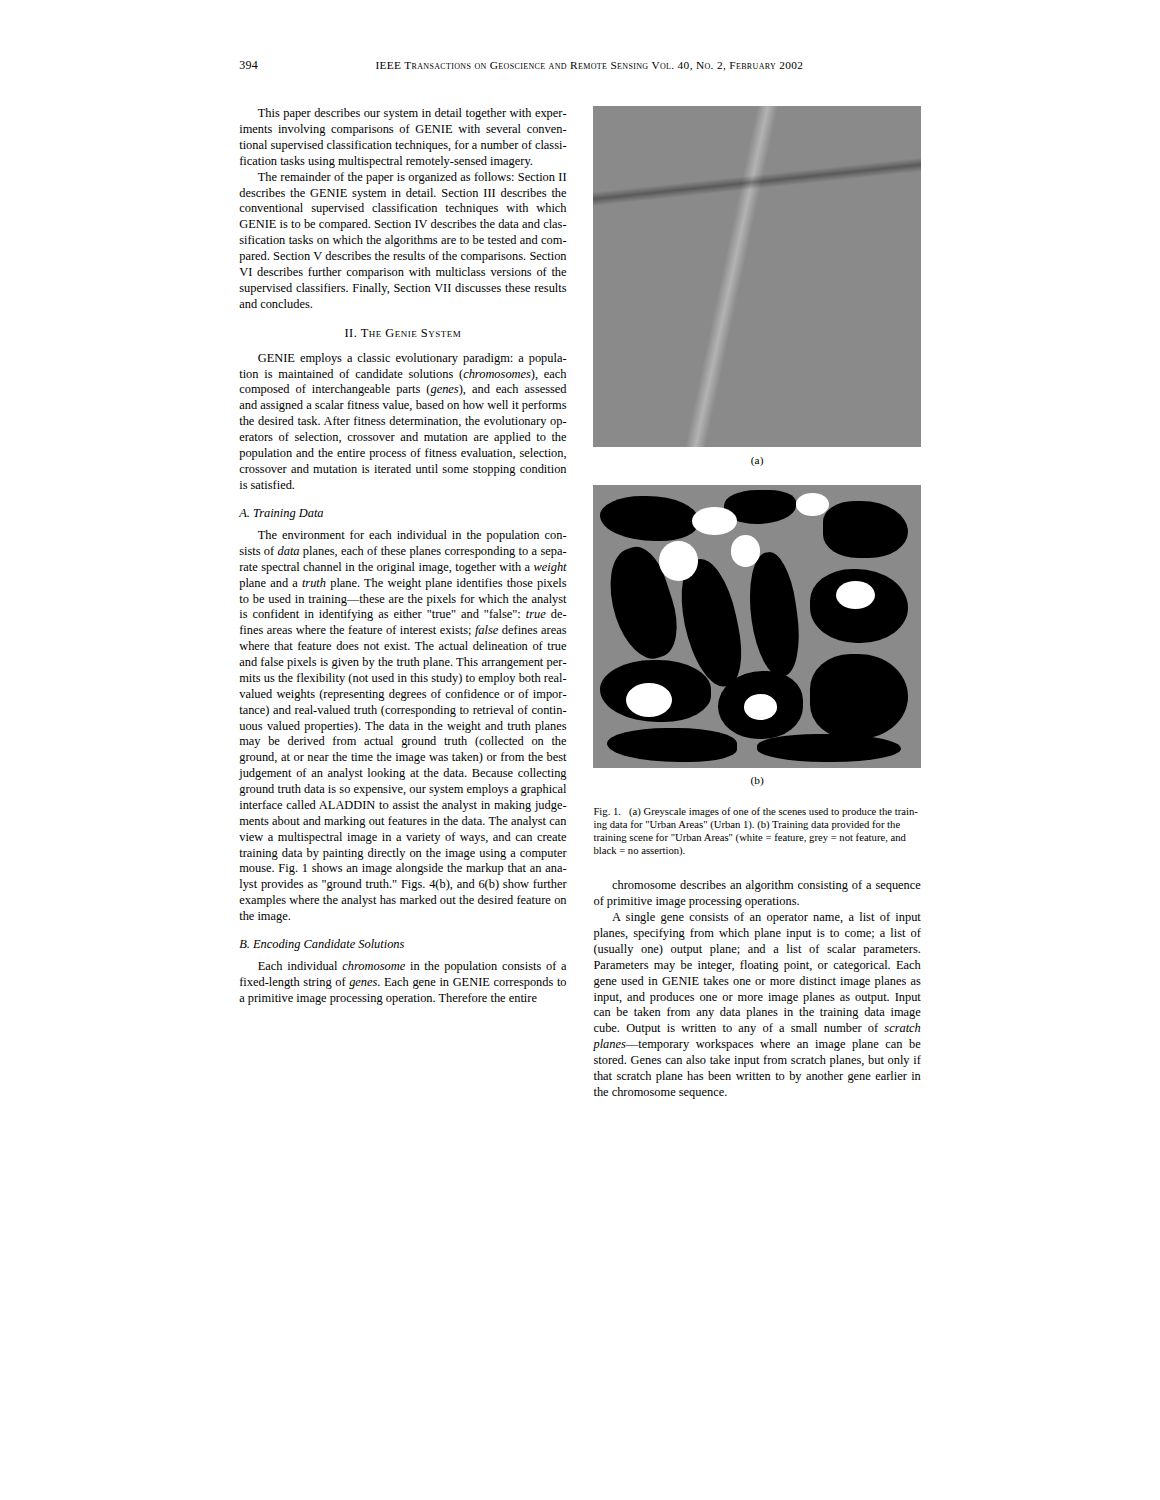394 IEEE Transactions on Geoscience and Remote Sensing Vol. 40, No. 2, February 2002
This paper describes our system in detail together with experiments involving comparisons of GENIE with several conventional supervised classification techniques, for a number of classification tasks using multispectral remotely-sensed imagery.
The remainder of the paper is organized as follows: Section II describes the GENIE system in detail. Section III describes the conventional supervised classification techniques with which GENIE is to be compared. Section IV describes the data and classification tasks on which the algorithms are to be tested and compared. Section V describes the results of the comparisons. Section VI describes further comparison with multiclass versions of the supervised classifiers. Finally, Section VII discusses these results and concludes.
II. The Genie System
GENIE employs a classic evolutionary paradigm: a population is maintained of candidate solutions (chromosomes), each composed of interchangeable parts (genes), and each assessed and assigned a scalar fitness value, based on how well it performs the desired task. After fitness determination, the evolutionary operators of selection, crossover and mutation are applied to the population and the entire process of fitness evaluation, selection, crossover and mutation is iterated until some stopping condition is satisfied.
A. Training Data
The environment for each individual in the population consists of data planes, each of these planes corresponding to a separate spectral channel in the original image, together with a weight plane and a truth plane. The weight plane identifies those pixels to be used in training—these are the pixels for which the analyst is confident in identifying as either "true" and "false": true defines areas where the feature of interest exists; false defines areas where that feature does not exist. The actual delineation of true and false pixels is given by the truth plane. This arrangement permits us the flexibility (not used in this study) to employ both real-valued weights (representing degrees of confidence or of importance) and real-valued truth (corresponding to retrieval of continuous valued properties). The data in the weight and truth planes may be derived from actual ground truth (collected on the ground, at or near the time the image was taken) or from the best judgement of an analyst looking at the data. Because collecting ground truth data is so expensive, our system employs a graphical interface called ALADDIN to assist the analyst in making judgements about and marking out features in the data. The analyst can view a multispectral image in a variety of ways, and can create training data by painting directly on the image using a computer mouse. Fig. 1 shows an image alongside the markup that an analyst provides as "ground truth." Figs. 4(b), and 6(b) show further examples where the analyst has marked out the desired feature on the image.
B. Encoding Candidate Solutions
Each individual chromosome in the population consists of a fixed-length string of genes. Each gene in GENIE corresponds to a primitive image processing operation. Therefore the entire
(a)
(b)
Fig. 1. (a) Greyscale images of one of the scenes used to produce the training data for "Urban Areas" (Urban 1). (b) Training data provided for the training scene for "Urban Areas" (white = feature, grey = not feature, and black = no assertion).
chromosome describes an algorithm consisting of a sequence of primitive image processing operations.
A single gene consists of an operator name, a list of input planes, specifying from which plane input is to come; a list of (usually one) output plane; and a list of scalar parameters. Parameters may be integer, floating point, or categorical. Each gene used in GENIE takes one or more distinct image planes as input, and produces one or more image planes as output. Input can be taken from any data planes in the training data image cube. Output is written to any of a small number of scratch planes—temporary workspaces where an image plane can be stored. Genes can also take input from scratch planes, but only if that scratch plane has been written to by another gene earlier in the chromosome sequence.